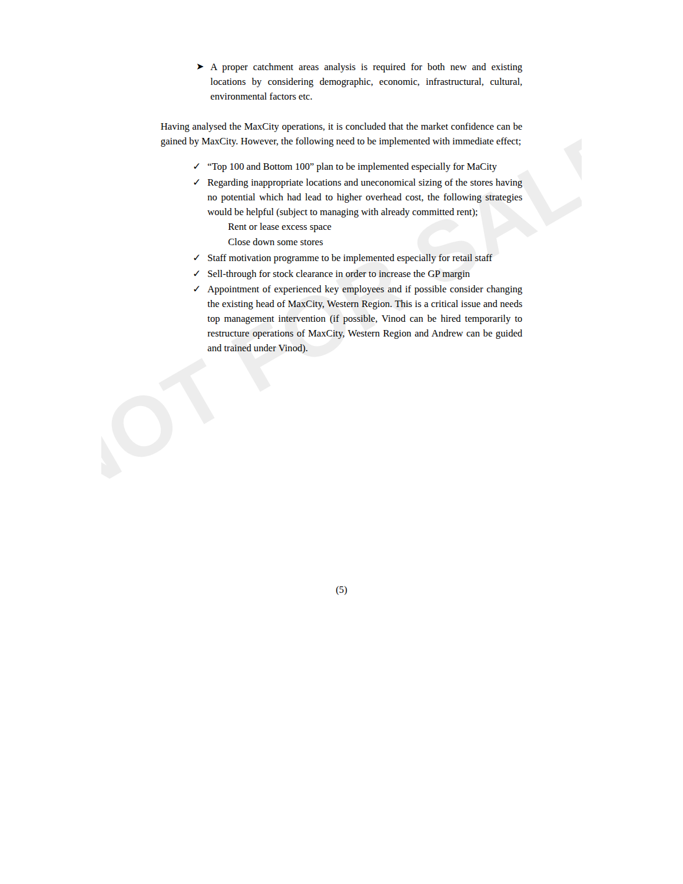NOT FOR SALE
A proper catchment areas analysis is required for both new and existing locations by considering demographic, economic, infrastructural, cultural, environmental factors etc.
Having analysed the MaxCity operations, it is concluded that the market confidence can be gained by MaxCity. However, the following need to be implemented with immediate effect;
“Top 100 and Bottom 100” plan to be implemented especially for MaCity
Regarding inappropriate locations and uneconomical sizing of the stores having no potential which had lead to higher overhead cost, the following strategies would be helpful (subject to managing with already committed rent);
Rent or lease excess space
Close down some stores
Staff motivation programme to be implemented especially for retail staff
Sell-through for stock clearance in order to increase the GP margin
Appointment of experienced key employees and if possible consider changing the existing head of MaxCity, Western Region. This is a critical issue and needs top management intervention (if possible, Vinod can be hired temporarily to restructure operations of MaxCity, Western Region and Andrew can be guided and trained under Vinod).
(5)